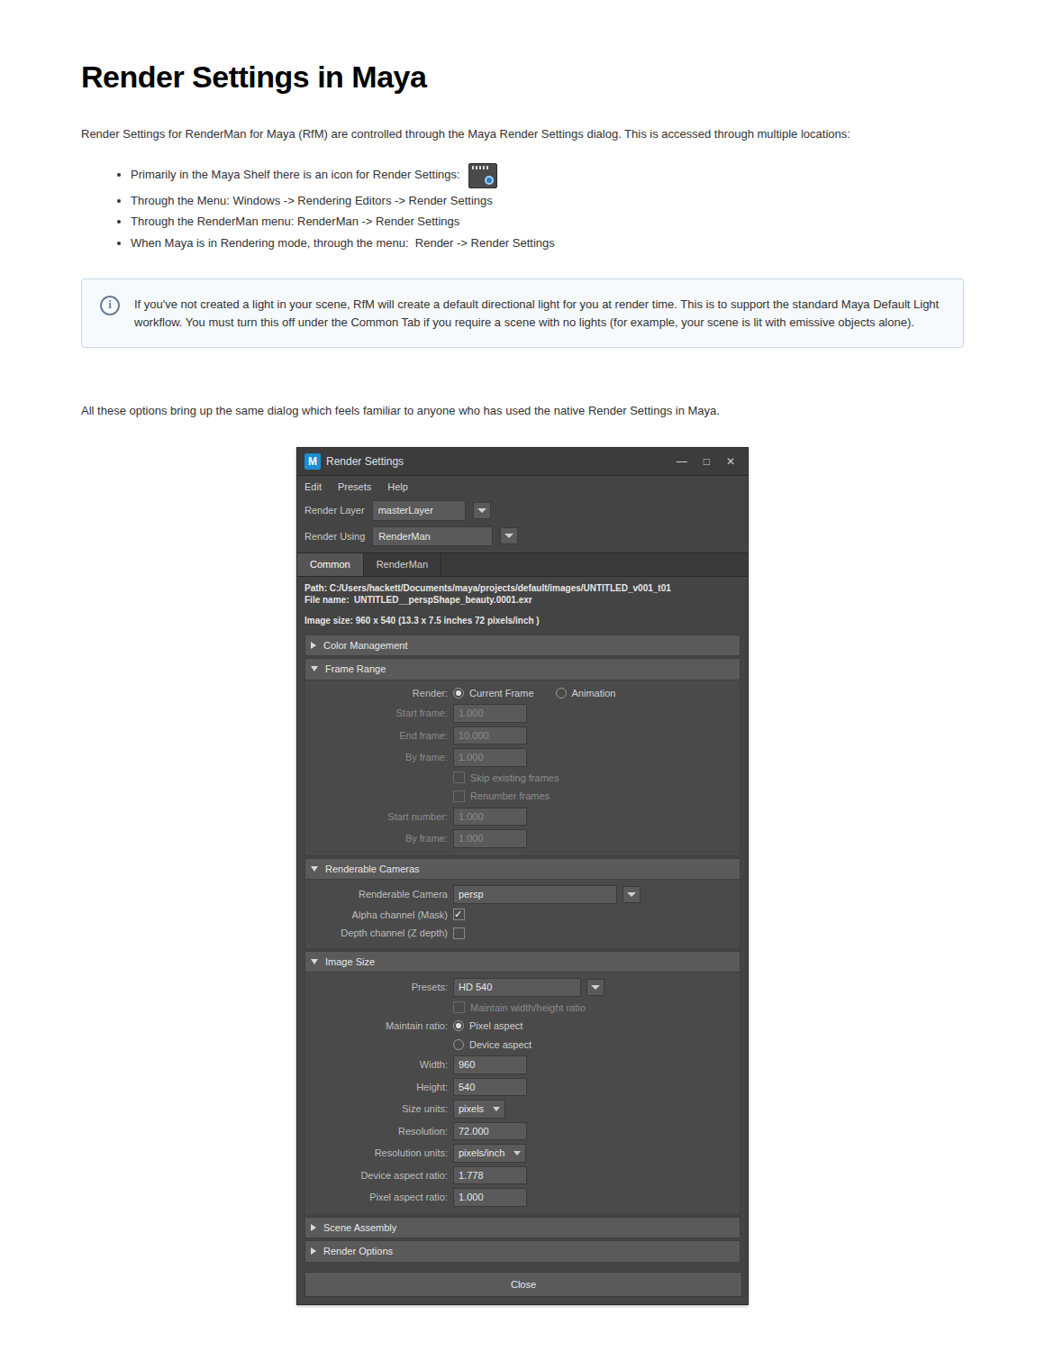Render Settings in Maya
Render Settings for RenderMan for Maya (RfM) are controlled through the Maya Render Settings dialog. This is accessed through multiple locations:
Primarily in the Maya Shelf there is an icon for Render Settings:
Through the Menu: Windows -> Rendering Editors -> Render Settings
Through the RenderMan menu: RenderMan -> Render Settings
When Maya is in Rendering mode, through the menu: Render -> Render Settings
i If you've not created a light in your scene, RfM will create a default directional light for you at render time. This is to support the standard Maya Default Light workflow. You must turn this off under the Common Tab if you require a scene with no lights (for example, your scene is lit with emissive objects alone).
All these options bring up the same dialog which feels familiar to anyone who has used the native Render Settings in Maya.
M
Render Settings
—□✕
Edit Presets Help
Render Layer masterLayer
Render Using RenderMan
Common
RenderMan
Path: C:/Users/hackett/Documents/maya/projects/default/images/UNTITLED_v001_t01
File name: UNTITLED__perspShape_beauty.0001.exr
Image size: 960 x 540 (13.3 x 7.5 inches 72 pixels/inch )
Color Management
Frame Range
Render: Current Frame Animation
Start frame: 1.000
End frame: 10.000
By frame: 1.000
Skip existing frames
Renumber frames
Start number: 1.000
By frame: 1.000
Renderable Cameras
Renderable Camera persp
Alpha channel (Mask)
Depth channel (Z depth)
Image Size
Presets: HD 540
Maintain width/height ratio
Maintain ratio: Pixel aspect
Device aspect
Width: 960
Height: 540
Size units: pixels
Resolution: 72.000
Resolution units: pixels/inch
Device aspect ratio: 1.778
Pixel aspect ratio: 1.000
Scene Assembly
Render Options
Close